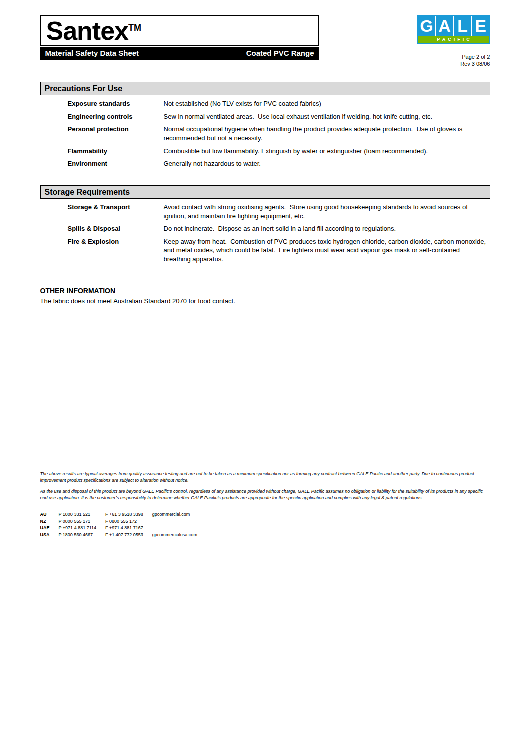SantexTM
Material Safety Data Sheet Coated PVC Range
GALE
PACIFIC
Page 2 of 2
Rev 3 08/06
Precautions For Use
| Exposure standards | Not established (No TLV exists for PVC coated fabrics) |
| Engineering controls | Sew in normal ventilated areas. Use local exhaust ventilation if welding. hot knife cutting, etc. |
| Personal protection | Normal occupational hygiene when handling the product provides adequate protection. Use of gloves is recommended but not a necessity. |
| Flammability | Combustible but low flammability. Extinguish by water or extinguisher (foam recommended). |
| Environment | Generally not hazardous to water. |
Storage Requirements
| Storage & Transport | Avoid contact with strong oxidising agents. Store using good housekeeping standards to avoid sources of ignition, and maintain fire fighting equipment, etc. |
| Spills & Disposal | Do not incinerate. Dispose as an inert solid in a land fill according to regulations. |
| Fire & Explosion | Keep away from heat. Combustion of PVC produces toxic hydrogen chloride, carbon dioxide, carbon monoxide, and metal oxides, which could be fatal. Fire fighters must wear acid vapour gas mask or self-contained breathing apparatus. |
OTHER INFORMATION
The fabric does not meet Australian Standard 2070 for food contact.
The above results are typical averages from quality assurance testing and are not to be taken as a minimum specification nor as forming any contract between GALE Pacific and another party. Due to continuous product improvement product specifications are subject to alteration without notice.
As the use and disposal of this product are beyond GALE Pacific’s control, regardless of any assistance provided without charge, GALE Pacific assumes no obligation or liability for the suitability of its products in any specific end use application. It is the customer’s responsibility to determine whether GALE Pacific’s products are appropriate for the specific application and complies with any legal & patent regulations.
| AU | P 1800 331 521 | F +61 3 9518 3398 | gpcommercial.com |
| NZ | P 0800 555 171 | F 0800 555 172 | |
| UAE | P +971 4 881 7114 | F +971 4 881 7167 | |
| USA | P 1800 560 4667 | F +1 407 772 0553 | gpcommercialusa.com |